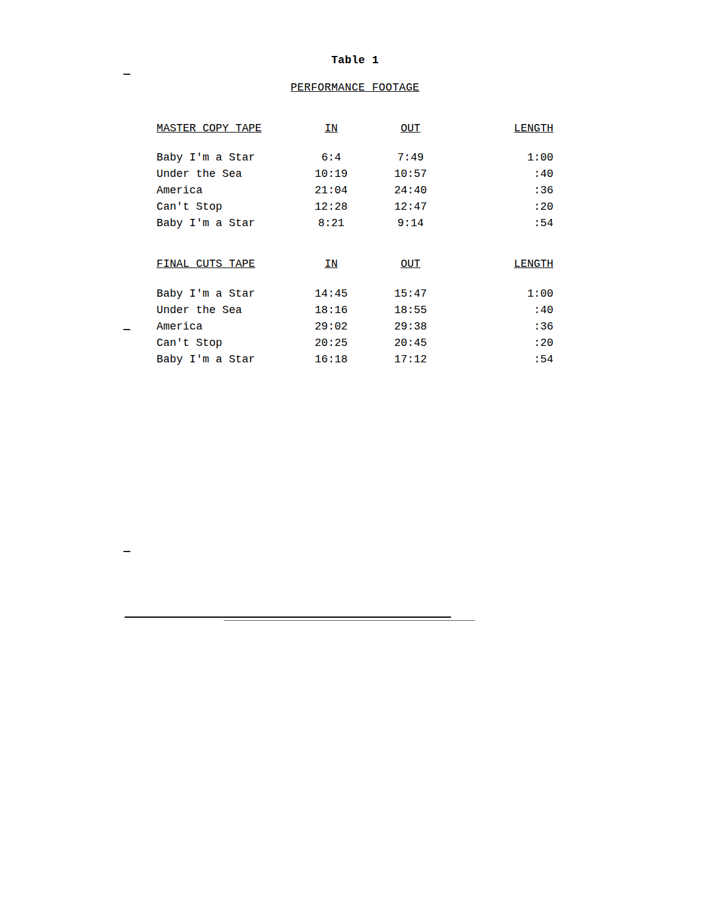—
—
—
Table 1
PERFORMANCE FOOTAGE
| MASTER COPY TAPE | IN | OUT | LENGTH |
| --- | --- | --- | --- |
| Baby I'm a Star | 6:4 | 7:49 | 1:00 |
| Under the Sea | 10:19 | 10:57 | :40 |
| America | 21:04 | 24:40 | :36 |
| Can't Stop | 12:28 | 12:47 | :20 |
| Baby I'm a Star | 8:21 | 9:14 | :54 |
| FINAL CUTS TAPE | IN | OUT | LENGTH |
| --- | --- | --- | --- |
| Baby I'm a Star | 14:45 | 15:47 | 1:00 |
| Under the Sea | 18:16 | 18:55 | :40 |
| America | 29:02 | 29:38 | :36 |
| Can't Stop | 20:25 | 20:45 | :20 |
| Baby I'm a Star | 16:18 | 17:12 | :54 |